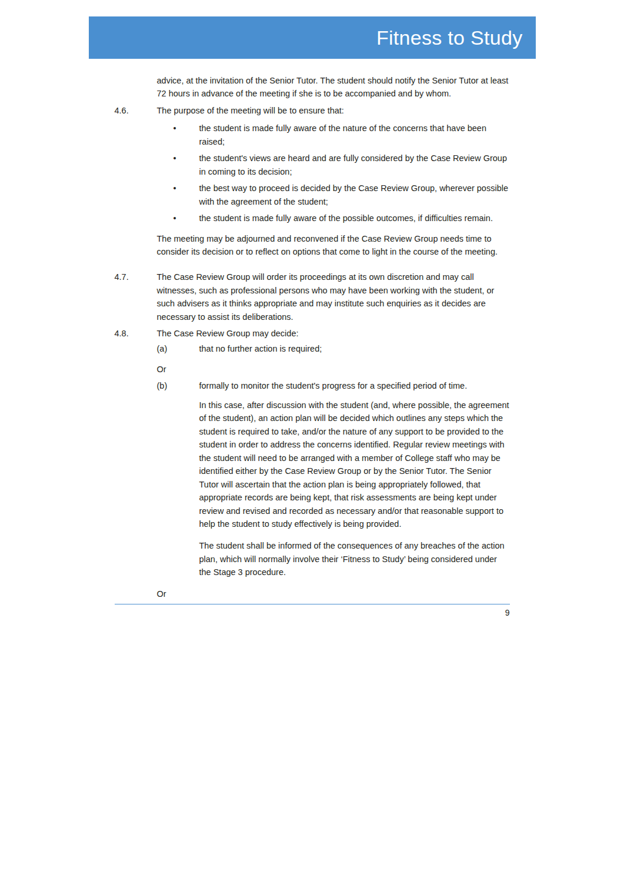Fitness to Study
advice, at the invitation of the Senior Tutor. The student should notify the Senior Tutor at least 72 hours in advance of the meeting if she is to be accompanied and by whom.
4.6.
The purpose of the meeting will be to ensure that:
the student is made fully aware of the nature of the concerns that have been raised;
the student's views are heard and are fully considered by the Case Review Group in coming to its decision;
the best way to proceed is decided by the Case Review Group, wherever possible with the agreement of the student;
the student is made fully aware of the possible outcomes, if difficulties remain.
The meeting may be adjourned and reconvened if the Case Review Group needs time to consider its decision or to reflect on options that come to light in the course of the meeting.
4.7.
The Case Review Group will order its proceedings at its own discretion and may call witnesses, such as professional persons who may have been working with the student, or such advisers as it thinks appropriate and may institute such enquiries as it decides are necessary to assist its deliberations.
4.8.
The Case Review Group may decide:
(a)
that no further action is required;
Or
(b)
formally to monitor the student's progress for a specified period of time.
In this case, after discussion with the student (and, where possible, the agreement of the student), an action plan will be decided which outlines any steps which the student is required to take, and/or the nature of any support to be provided to the student in order to address the concerns identified. Regular review meetings with the student will need to be arranged with a member of College staff who may be identified either by the Case Review Group or by the Senior Tutor. The Senior Tutor will ascertain that the action plan is being appropriately followed, that appropriate records are being kept, that risk assessments are being kept under review and revised and recorded as necessary and/or that reasonable support to help the student to study effectively is being provided.
The student shall be informed of the consequences of any breaches of the action plan, which will normally involve their ‘Fitness to Study’ being considered under the Stage 3 procedure.
Or
9